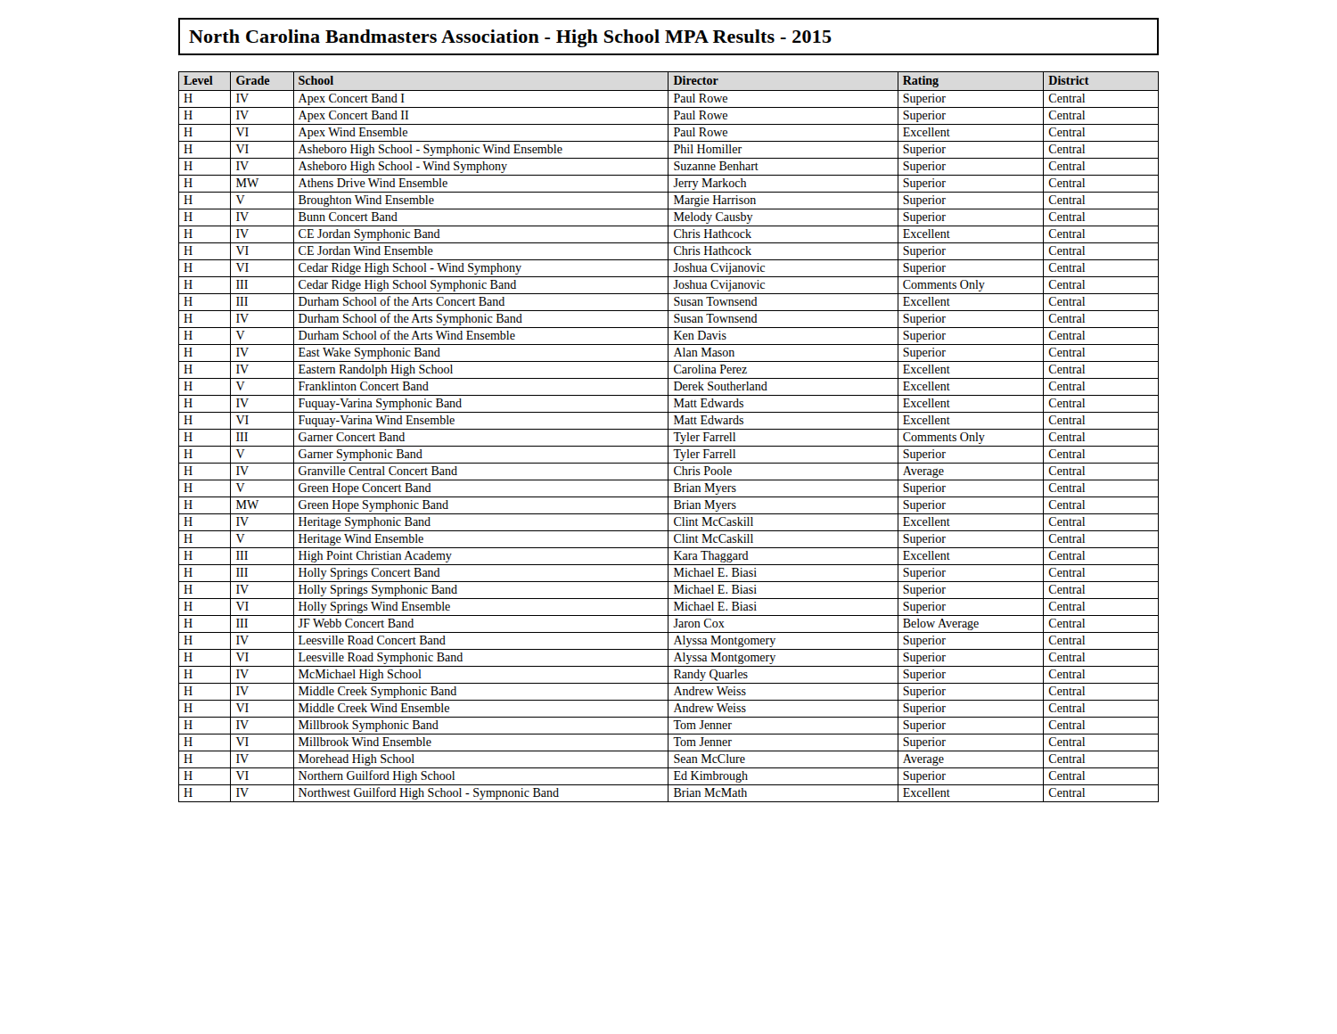North Carolina Bandmasters Association - High School MPA Results - 2015
| Level | Grade | School | Director | Rating | District |
| --- | --- | --- | --- | --- | --- |
| H | IV | Apex Concert Band I | Paul Rowe | Superior | Central |
| H | IV | Apex Concert Band II | Paul Rowe | Superior | Central |
| H | VI | Apex Wind Ensemble | Paul Rowe | Excellent | Central |
| H | VI | Asheboro High School - Symphonic Wind Ensemble | Phil Homiller | Superior | Central |
| H | IV | Asheboro High School - Wind Symphony | Suzanne Benhart | Superior | Central |
| H | MW | Athens Drive Wind Ensemble | Jerry Markoch | Superior | Central |
| H | V | Broughton Wind Ensemble | Margie Harrison | Superior | Central |
| H | IV | Bunn Concert Band | Melody Causby | Superior | Central |
| H | IV | CE Jordan Symphonic Band | Chris Hathcock | Excellent | Central |
| H | VI | CE Jordan Wind Ensemble | Chris Hathcock | Superior | Central |
| H | VI | Cedar Ridge High School - Wind Symphony | Joshua Cvijanovic | Superior | Central |
| H | III | Cedar Ridge High School Symphonic Band | Joshua Cvijanovic | Comments Only | Central |
| H | III | Durham School of the Arts Concert Band | Susan Townsend | Excellent | Central |
| H | IV | Durham School of the Arts Symphonic Band | Susan Townsend | Superior | Central |
| H | V | Durham School of the Arts Wind Ensemble | Ken Davis | Superior | Central |
| H | IV | East Wake Symphonic Band | Alan Mason | Superior | Central |
| H | IV | Eastern Randolph High School | Carolina Perez | Excellent | Central |
| H | V | Franklinton Concert Band | Derek Southerland | Excellent | Central |
| H | IV | Fuquay-Varina Symphonic Band | Matt Edwards | Excellent | Central |
| H | VI | Fuquay-Varina Wind Ensemble | Matt Edwards | Excellent | Central |
| H | III | Garner Concert Band | Tyler Farrell | Comments Only | Central |
| H | V | Garner Symphonic Band | Tyler Farrell | Superior | Central |
| H | IV | Granville Central Concert Band | Chris Poole | Average | Central |
| H | V | Green Hope Concert Band | Brian Myers | Superior | Central |
| H | MW | Green Hope Symphonic Band | Brian Myers | Superior | Central |
| H | IV | Heritage Symphonic Band | Clint McCaskill | Excellent | Central |
| H | V | Heritage Wind Ensemble | Clint McCaskill | Superior | Central |
| H | III | High Point Christian Academy | Kara Thaggard | Excellent | Central |
| H | III | Holly Springs Concert Band | Michael E. Biasi | Superior | Central |
| H | IV | Holly Springs Symphonic Band | Michael E. Biasi | Superior | Central |
| H | VI | Holly Springs Wind Ensemble | Michael E. Biasi | Superior | Central |
| H | III | JF Webb Concert Band | Jaron Cox | Below Average | Central |
| H | IV | Leesville Road Concert Band | Alyssa Montgomery | Superior | Central |
| H | VI | Leesville Road Symphonic Band | Alyssa Montgomery | Superior | Central |
| H | IV | McMichael High School | Randy Quarles | Superior | Central |
| H | IV | Middle Creek Symphonic Band | Andrew Weiss | Superior | Central |
| H | VI | Middle Creek Wind Ensemble | Andrew Weiss | Superior | Central |
| H | IV | Millbrook Symphonic Band | Tom Jenner | Superior | Central |
| H | VI | Millbrook Wind Ensemble | Tom Jenner | Superior | Central |
| H | IV | Morehead High School | Sean McClure | Average | Central |
| H | VI | Northern Guilford High School | Ed Kimbrough | Superior | Central |
| H | IV | Northwest Guilford High School - Sympnonic Band | Brian McMath | Excellent | Central |